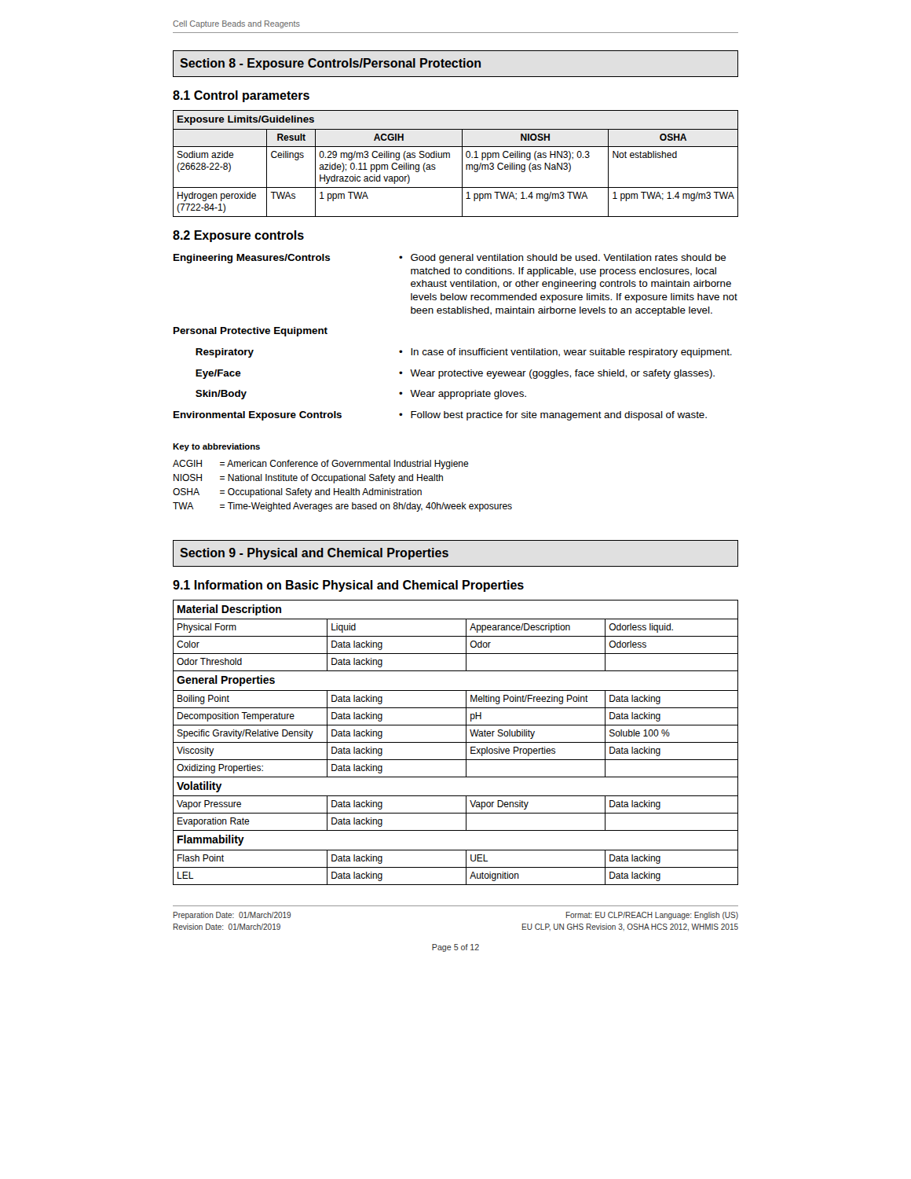Cell Capture Beads and Reagents
Section 8 - Exposure Controls/Personal Protection
8.1 Control parameters
| Exposure Limits/Guidelines |
| | Result | ACGIH | NIOSH | OSHA |
| Sodium azide (26628-22-8) | Ceilings | 0.29 mg/m3 Ceiling (as Sodium azide); 0.11 ppm Ceiling (as Hydrazoic acid vapor) | 0.1 ppm Ceiling (as HN3); 0.3 mg/m3 Ceiling (as NaN3) | Not established |
| Hydrogen peroxide (7722-84-1) | TWAs | 1 ppm TWA | 1 ppm TWA; 1.4 mg/m3 TWA | 1 ppm TWA; 1.4 mg/m3 TWA |
8.2 Exposure controls
| Engineering Measures/Controls | • | Good general ventilation should be used. Ventilation rates should be matched to conditions. If applicable, use process enclosures, local exhaust ventilation, or other engineering controls to maintain airborne levels below recommended exposure limits. If exposure limits have not been established, maintain airborne levels to an acceptable level. |
| Personal Protective Equipment |
| Respiratory | • | In case of insufficient ventilation, wear suitable respiratory equipment. |
| Eye/Face | • | Wear protective eyewear (goggles, face shield, or safety glasses). |
| Skin/Body | • | Wear appropriate gloves. |
| Environmental Exposure Controls | • | Follow best practice for site management and disposal of waste. |
Key to abbreviations
ACGIH= American Conference of Governmental Industrial Hygiene
NIOSH= National Institute of Occupational Safety and Health
OSHA= Occupational Safety and Health Administration
TWA= Time-Weighted Averages are based on 8h/day, 40h/week exposures
Section 9 - Physical and Chemical Properties
9.1 Information on Basic Physical and Chemical Properties
| Material Description |
| Physical Form | Liquid | Appearance/Description | Odorless liquid. |
| Color | Data lacking | Odor | Odorless |
| Odor Threshold | Data lacking | | |
| General Properties |
| Boiling Point | Data lacking | Melting Point/Freezing Point | Data lacking |
| Decomposition Temperature | Data lacking | pH | Data lacking |
| Specific Gravity/Relative Density | Data lacking | Water Solubility | Soluble 100 % |
| Viscosity | Data lacking | Explosive Properties | Data lacking |
| Oxidizing Properties: | Data lacking | | |
| Volatility |
| Vapor Pressure | Data lacking | Vapor Density | Data lacking |
| Evaporation Rate | Data lacking | | |
| Flammability |
| Flash Point | Data lacking | UEL | Data lacking |
| LEL | Data lacking | Autoignition | Data lacking |
Preparation Date: 01/March/2019
Revision Date: 01/March/2019
Format: EU CLP/REACH Language: English (US)
EU CLP, UN GHS Revision 3, OSHA HCS 2012, WHMIS 2015
Page 5 of 12